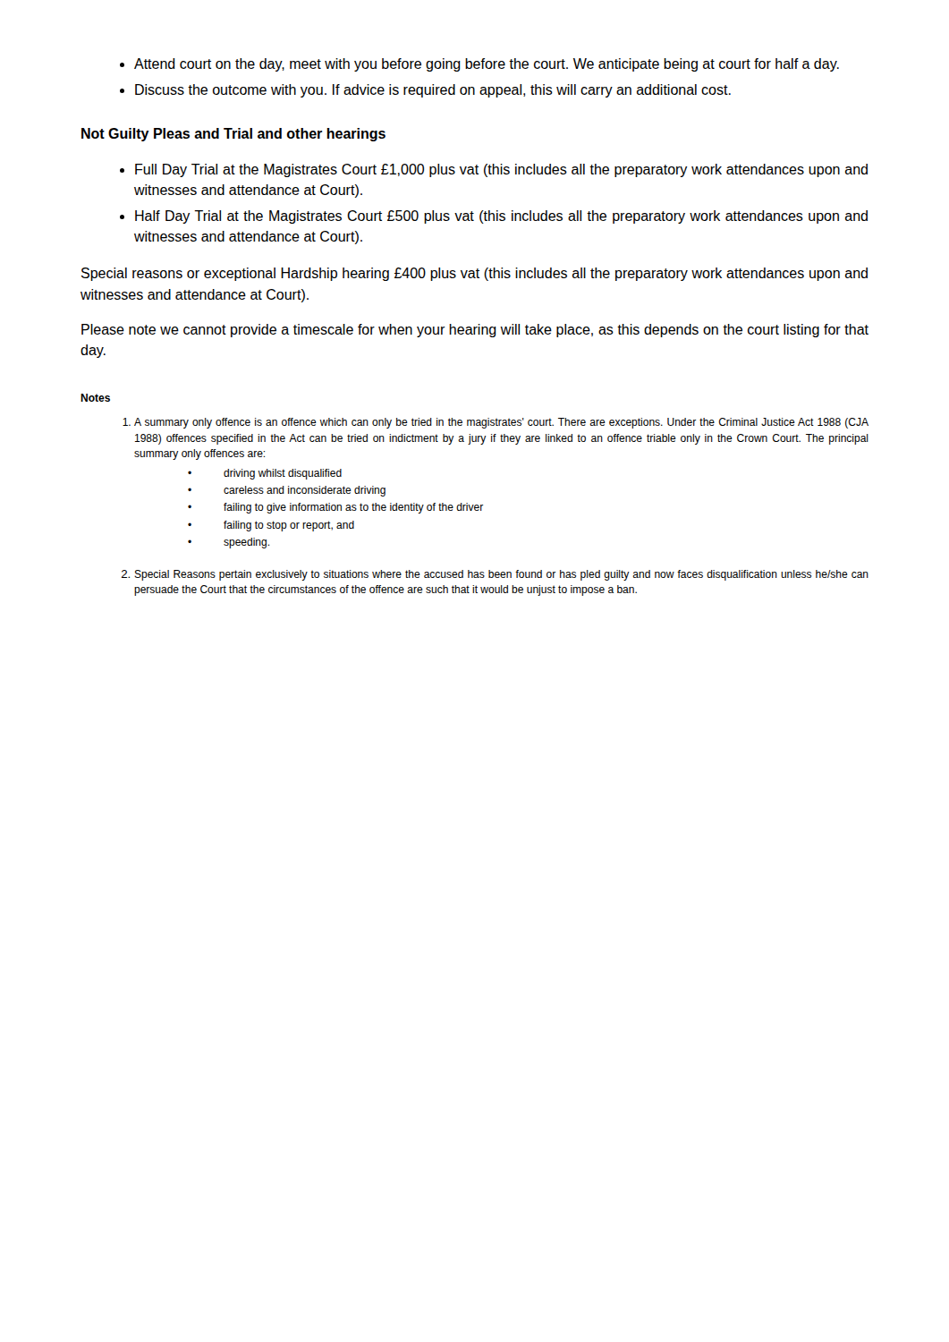Attend court on the day, meet with you before going before the court. We anticipate being at court for half a day.
Discuss the outcome with you. If advice is required on appeal, this will carry an additional cost.
Not Guilty Pleas and Trial and other hearings
Full Day Trial at the Magistrates Court £1,000 plus vat (this includes all the preparatory work attendances upon and witnesses and attendance at Court).
Half Day Trial at the Magistrates Court £500 plus vat (this includes all the preparatory work attendances upon and witnesses and attendance at Court).
Special reasons or exceptional Hardship hearing £400 plus vat (this includes all the preparatory work attendances upon and witnesses and attendance at Court).
Please note we cannot provide a timescale for when your hearing will take place, as this depends on the court listing for that day.
Notes
A summary only offence is an offence which can only be tried in the magistrates' court. There are exceptions. Under the Criminal Justice Act 1988 (CJA 1988) offences specified in the Act can be tried on indictment by a jury if they are linked to an offence triable only in the Crown Court. The principal summary only offences are:
driving whilst disqualified
careless and inconsiderate driving
failing to give information as to the identity of the driver
failing to stop or report, and
speeding.
Special Reasons pertain exclusively to situations where the accused has been found or has pled guilty and now faces disqualification unless he/she can persuade the Court that the circumstances of the offence are such that it would be unjust to impose a ban.